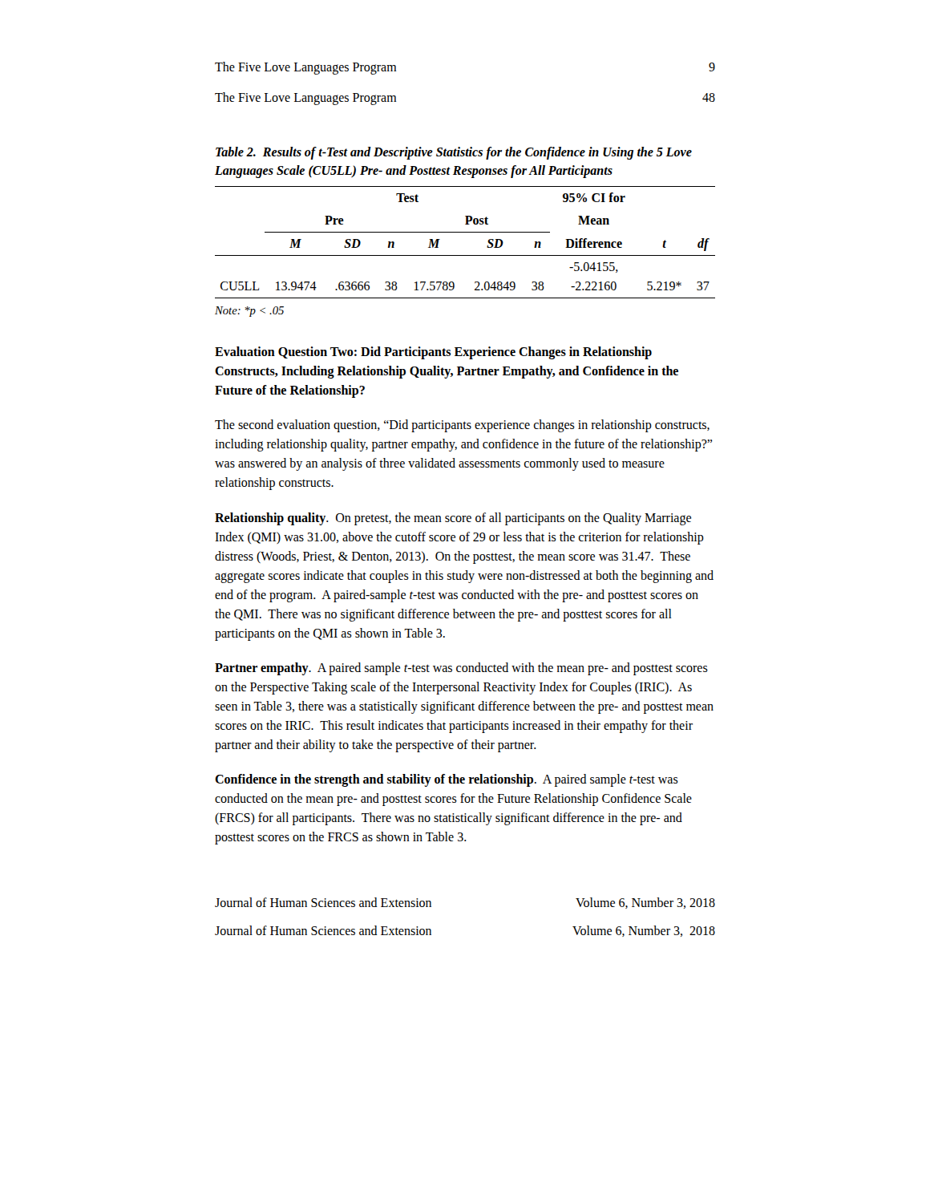The Five Love Languages Program 9
The Five Love Languages Program 48
Table 2. Results of t-Test and Descriptive Statistics for the Confidence in Using the 5 Love Languages Scale (CU5LL) Pre- and Posttest Responses for All Participants
| | Test | 95% CI for | | |
| | Pre | Post | Mean | | |
| | M | SD | n | M | SD | n | Difference | t | df |
| CU5LL | 13.9474 | .63666 | 38 | 17.5789 | 2.04849 | 38 | -5.04155, -2.22160 | 5.219* | 37 |
Note: *p < .05
Evaluation Question Two: Did Participants Experience Changes in Relationship Constructs, Including Relationship Quality, Partner Empathy, and Confidence in the Future of the Relationship?
The second evaluation question, “Did participants experience changes in relationship constructs, including relationship quality, partner empathy, and confidence in the future of the relationship?” was answered by an analysis of three validated assessments commonly used to measure relationship constructs.
Relationship quality. On pretest, the mean score of all participants on the Quality Marriage Index (QMI) was 31.00, above the cutoff score of 29 or less that is the criterion for relationship distress (Woods, Priest, & Denton, 2013). On the posttest, the mean score was 31.47. These aggregate scores indicate that couples in this study were non-distressed at both the beginning and end of the program. A paired-sample t-test was conducted with the pre- and posttest scores on the QMI. There was no significant difference between the pre- and posttest scores for all participants on the QMI as shown in Table 3.
Partner empathy. A paired sample t-test was conducted with the mean pre- and posttest scores on the Perspective Taking scale of the Interpersonal Reactivity Index for Couples (IRIC). As seen in Table 3, there was a statistically significant difference between the pre- and posttest mean scores on the IRIC. This result indicates that participants increased in their empathy for their partner and their ability to take the perspective of their partner.
Confidence in the strength and stability of the relationship. A paired sample t-test was conducted on the mean pre- and posttest scores for the Future Relationship Confidence Scale (FRCS) for all participants. There was no statistically significant difference in the pre- and posttest scores on the FRCS as shown in Table 3.
Journal of Human Sciences and Extension Volume 6, Number 3, 2018
Journal of Human Sciences and Extension Volume 6, Number 3, 2018